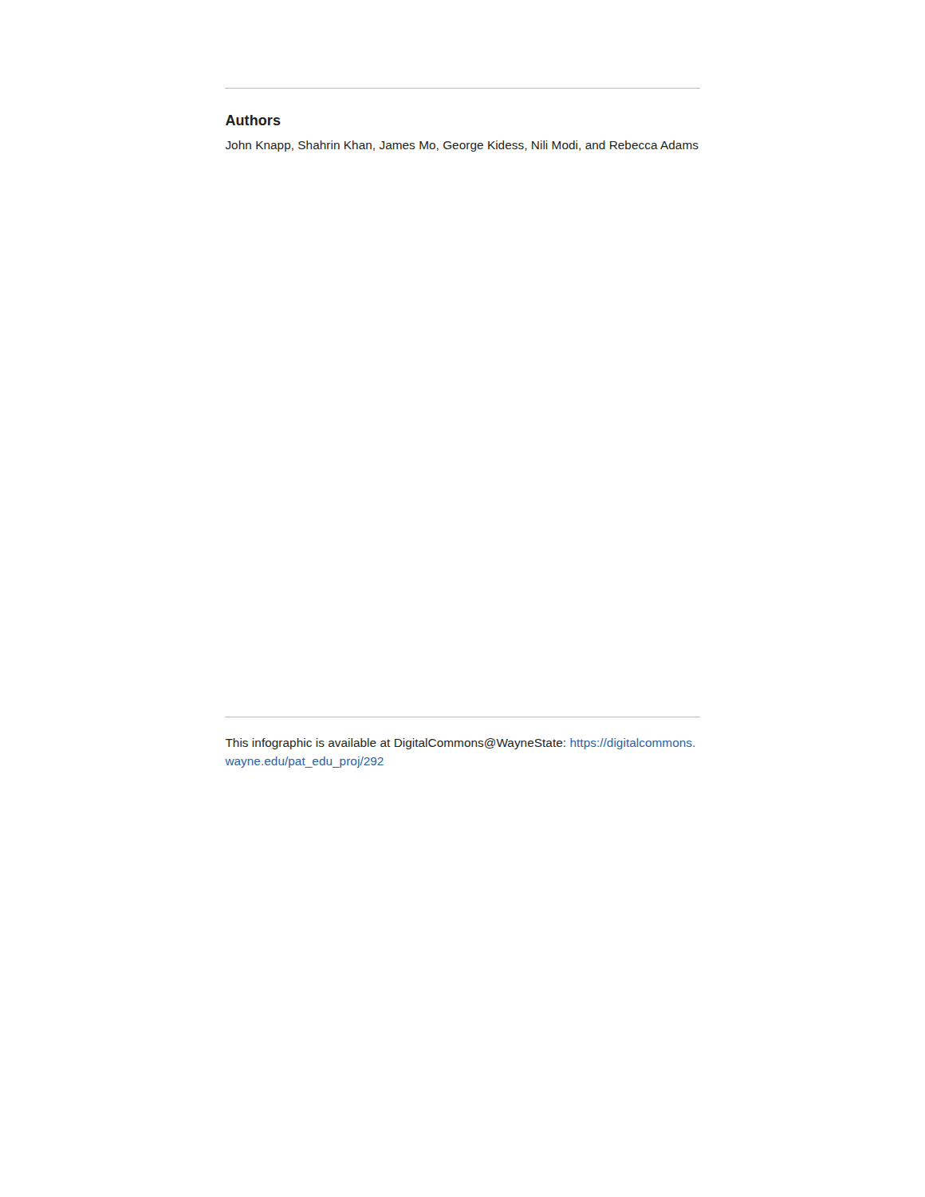Authors
John Knapp, Shahrin Khan, James Mo, George Kidess, Nili Modi, and Rebecca Adams
This infographic is available at DigitalCommons@WayneState: https://digitalcommons.wayne.edu/pat_edu_proj/292